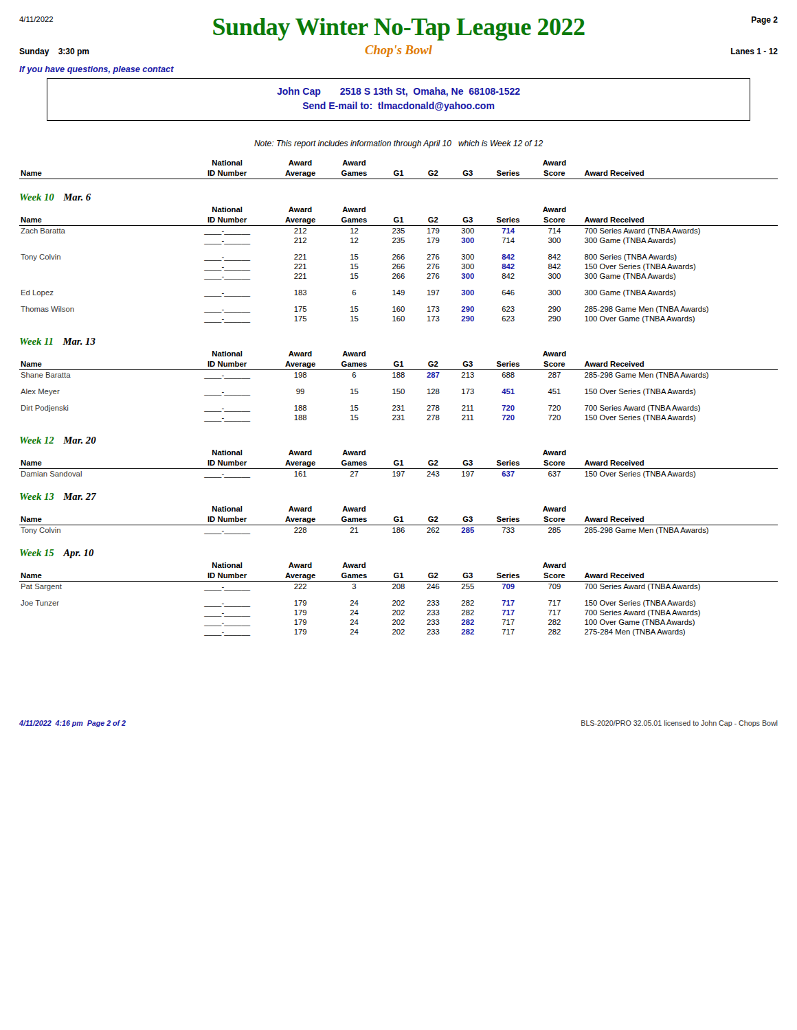4/11/2022
Sunday Winter No-Tap League 2022
Page 2
Sunday 3:30 pm
Chop's Bowl
Lanes 1 - 12
If you have questions, please contact
John Cap2518 S 13th St, Omaha, Ne 68108-1522
Send E-mail to: tlmacdonald@yahoo.com
Note: This report includes information through April 10 which is Week 12 of 12
| | National | Award | Award | | | | | Award | |
| --- | --- | --- | --- | --- | --- | --- | --- | --- | --- |
| Name | ID Number | Average | Games | G1 | G2 | G3 | Series | Score | Award Received |
Week 10 Mar. 6
| | National | Award | Award | | | | | Award | |
| --- | --- | --- | --- | --- | --- | --- | --- | --- | --- |
| Name | ID Number | Average | Games | G1 | G2 | G3 | Series | Score | Award Received |
| Zach Baratta | ____-______ | 212 | 12 | 235 | 179 | 300 | 714 | 714 | 700 Series Award (TNBA Awards) |
| | ____-______ | 212 | 12 | 235 | 179 | 300 | 714 | 300 | 300 Game (TNBA Awards) |
| Tony Colvin | ____-______ | 221 | 15 | 266 | 276 | 300 | 842 | 842 | 800 Series (TNBA Awards) |
| | ____-______ | 221 | 15 | 266 | 276 | 300 | 842 | 842 | 150 Over Series (TNBA Awards) |
| | ____-______ | 221 | 15 | 266 | 276 | 300 | 842 | 300 | 300 Game (TNBA Awards) |
| Ed Lopez | ____-______ | 183 | 6 | 149 | 197 | 300 | 646 | 300 | 300 Game (TNBA Awards) |
| Thomas Wilson | ____-______ | 175 | 15 | 160 | 173 | 290 | 623 | 290 | 285-298 Game Men (TNBA Awards) |
| | ____-______ | 175 | 15 | 160 | 173 | 290 | 623 | 290 | 100 Over Game (TNBA Awards) |
Week 11 Mar. 13
| | National | Award | Award | | | | | Award | |
| --- | --- | --- | --- | --- | --- | --- | --- | --- | --- |
| Name | ID Number | Average | Games | G1 | G2 | G3 | Series | Score | Award Received |
| Shane Baratta | ____-______ | 198 | 6 | 188 | 287 | 213 | 688 | 287 | 285-298 Game Men (TNBA Awards) |
| Alex Meyer | ____-______ | 99 | 15 | 150 | 128 | 173 | 451 | 451 | 150 Over Series (TNBA Awards) |
| Dirt Podjenski | ____-______ | 188 | 15 | 231 | 278 | 211 | 720 | 720 | 700 Series Award (TNBA Awards) |
| | ____-______ | 188 | 15 | 231 | 278 | 211 | 720 | 720 | 150 Over Series (TNBA Awards) |
Week 12 Mar. 20
| | National | Award | Award | | | | | Award | |
| --- | --- | --- | --- | --- | --- | --- | --- | --- | --- |
| Name | ID Number | Average | Games | G1 | G2 | G3 | Series | Score | Award Received |
| Damian Sandoval | ____-______ | 161 | 27 | 197 | 243 | 197 | 637 | 637 | 150 Over Series (TNBA Awards) |
Week 13 Mar. 27
| | National | Award | Award | | | | | Award | |
| --- | --- | --- | --- | --- | --- | --- | --- | --- | --- |
| Name | ID Number | Average | Games | G1 | G2 | G3 | Series | Score | Award Received |
| Tony Colvin | ____-______ | 228 | 21 | 186 | 262 | 285 | 733 | 285 | 285-298 Game Men (TNBA Awards) |
Week 15 Apr. 10
| | National | Award | Award | | | | | Award | |
| --- | --- | --- | --- | --- | --- | --- | --- | --- | --- |
| Name | ID Number | Average | Games | G1 | G2 | G3 | Series | Score | Award Received |
| Pat Sargent | ____-______ | 222 | 3 | 208 | 246 | 255 | 709 | 709 | 700 Series Award (TNBA Awards) |
| Joe Tunzer | ____-______ | 179 | 24 | 202 | 233 | 282 | 717 | 717 | 150 Over Series (TNBA Awards) |
| | ____-______ | 179 | 24 | 202 | 233 | 282 | 717 | 717 | 700 Series Award (TNBA Awards) |
| | ____-______ | 179 | 24 | 202 | 233 | 282 | 717 | 282 | 100 Over Game (TNBA Awards) |
| | ____-______ | 179 | 24 | 202 | 233 | 282 | 717 | 282 | 275-284 Men (TNBA Awards) |
4/11/2022 4:16 pm Page 2 of 2
BLS-2020/PRO 32.05.01 licensed to John Cap - Chops Bowl